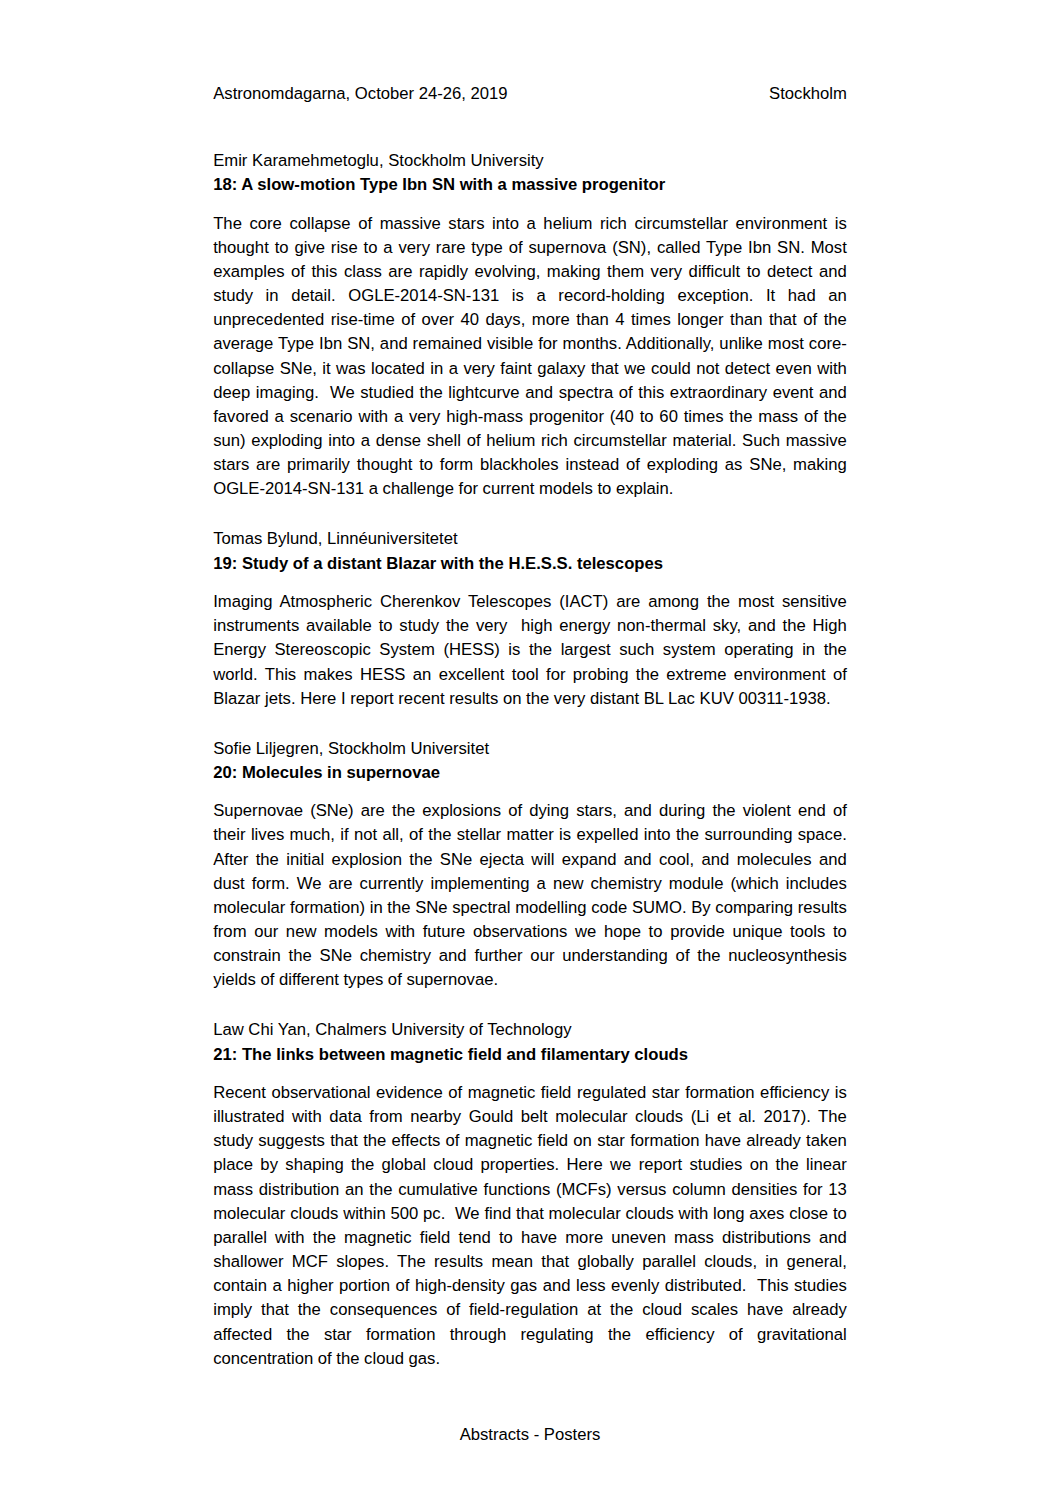Astronomdagarna, October 24-26, 2019 Stockholm
Emir Karamehmetoglu, Stockholm University
18: A slow-motion Type Ibn SN with a massive progenitor
The core collapse of massive stars into a helium rich circumstellar environment is thought to give rise to a very rare type of supernova (SN), called Type Ibn SN. Most examples of this class are rapidly evolving, making them very difficult to detect and study in detail. OGLE-2014-SN-131 is a record-holding exception. It had an unprecedented rise-time of over 40 days, more than 4 times longer than that of the average Type Ibn SN, and remained visible for months. Additionally, unlike most core-collapse SNe, it was located in a very faint galaxy that we could not detect even with deep imaging. We studied the lightcurve and spectra of this extraordinary event and favored a scenario with a very high-mass progenitor (40 to 60 times the mass of the sun) exploding into a dense shell of helium rich circumstellar material. Such massive stars are primarily thought to form blackholes instead of exploding as SNe, making OGLE-2014-SN-131 a challenge for current models to explain.
Tomas Bylund, Linnéuniversitetet
19: Study of a distant Blazar with the H.E.S.S. telescopes
Imaging Atmospheric Cherenkov Telescopes (IACT) are among the most sensitive instruments available to study the very high energy non-thermal sky, and the High Energy Stereoscopic System (HESS) is the largest such system operating in the world. This makes HESS an excellent tool for probing the extreme environment of Blazar jets. Here I report recent results on the very distant BL Lac KUV 00311-1938.
Sofie Liljegren, Stockholm Universitet
20: Molecules in supernovae
Supernovae (SNe) are the explosions of dying stars, and during the violent end of their lives much, if not all, of the stellar matter is expelled into the surrounding space. After the initial explosion the SNe ejecta will expand and cool, and molecules and dust form. We are currently implementing a new chemistry module (which includes molecular formation) in the SNe spectral modelling code SUMO. By comparing results from our new models with future observations we hope to provide unique tools to constrain the SNe chemistry and further our understanding of the nucleosynthesis yields of different types of supernovae.
Law Chi Yan, Chalmers University of Technology
21: The links between magnetic field and filamentary clouds
Recent observational evidence of magnetic field regulated star formation efficiency is illustrated with data from nearby Gould belt molecular clouds (Li et al. 2017). The study suggests that the effects of magnetic field on star formation have already taken place by shaping the global cloud properties. Here we report studies on the linear mass distribution an the cumulative functions (MCFs) versus column densities for 13 molecular clouds within 500 pc. We find that molecular clouds with long axes close to parallel with the magnetic field tend to have more uneven mass distributions and shallower MCF slopes. The results mean that globally parallel clouds, in general, contain a higher portion of high-density gas and less evenly distributed. This studies imply that the consequences of field-regulation at the cloud scales have already affected the star formation through regulating the efficiency of gravitational concentration of the cloud gas.
Abstracts - Posters